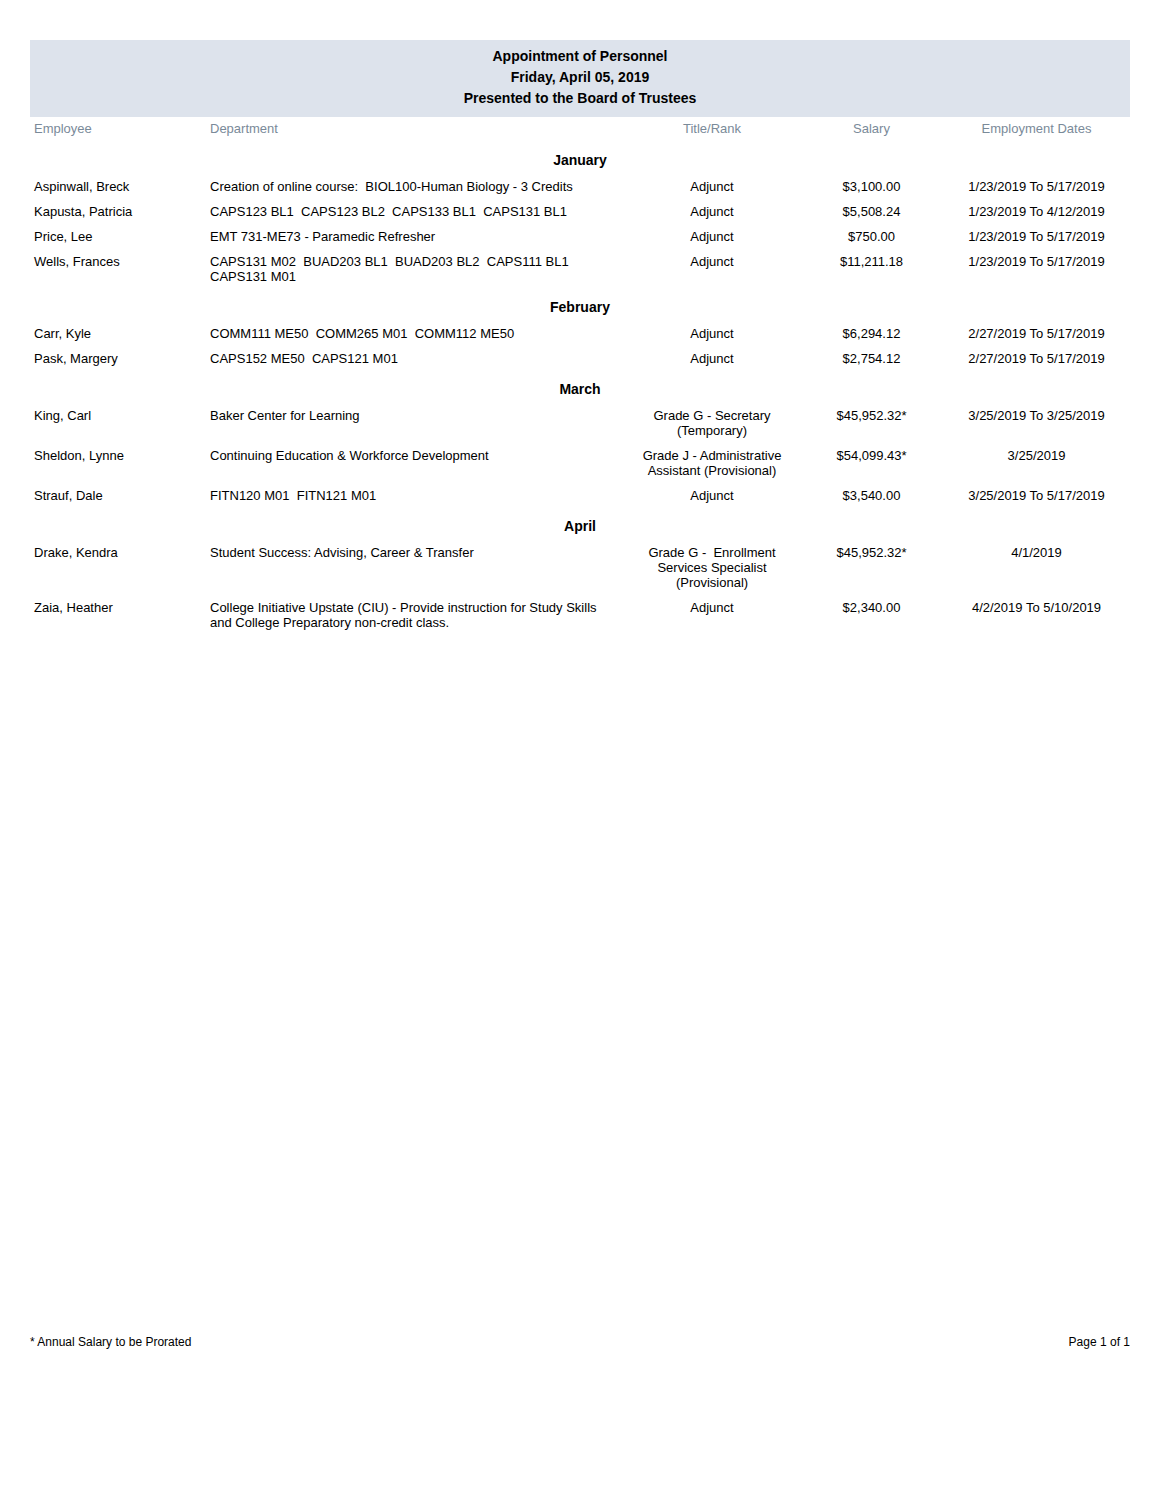Appointment of Personnel
Friday, April 05, 2019
Presented to the Board of Trustees
| Employee | Department | Title/Rank | Salary | Employment Dates |
| --- | --- | --- | --- | --- |
| January |
| Aspinwall, Breck | Creation of online course: BIOL100-Human Biology - 3 Credits | Adjunct | $3,100.00 | 1/23/2019 To 5/17/2019 |
| Kapusta, Patricia | CAPS123 BL1 CAPS123 BL2 CAPS133 BL1 CAPS131 BL1 | Adjunct | $5,508.24 | 1/23/2019 To 4/12/2019 |
| Price, Lee | EMT 731-ME73 - Paramedic Refresher | Adjunct | $750.00 | 1/23/2019 To 5/17/2019 |
| Wells, Frances | CAPS131 M02 BUAD203 BL1 BUAD203 BL2 CAPS111 BL1 CAPS131 M01 | Adjunct | $11,211.18 | 1/23/2019 To 5/17/2019 |
| February |
| Carr, Kyle | COMM111 ME50 COMM265 M01 COMM112 ME50 | Adjunct | $6,294.12 | 2/27/2019 To 5/17/2019 |
| Pask, Margery | CAPS152 ME50 CAPS121 M01 | Adjunct | $2,754.12 | 2/27/2019 To 5/17/2019 |
| March |
| King, Carl | Baker Center for Learning | Grade G - Secretary (Temporary) | $45,952.32* | 3/25/2019 To 3/25/2019 |
| Sheldon, Lynne | Continuing Education & Workforce Development | Grade J - Administrative Assistant (Provisional) | $54,099.43* | 3/25/2019 |
| Strauf, Dale | FITN120 M01 FITN121 M01 | Adjunct | $3,540.00 | 3/25/2019 To 5/17/2019 |
| April |
| Drake, Kendra | Student Success: Advising, Career & Transfer | Grade G - Enrollment Services Specialist (Provisional) | $45,952.32* | 4/1/2019 |
| Zaia, Heather | College Initiative Upstate (CIU) - Provide instruction for Study Skills and College Preparatory non-credit class. | Adjunct | $2,340.00 | 4/2/2019 To 5/10/2019 |
* Annual Salary to be Prorated Page 1 of 1